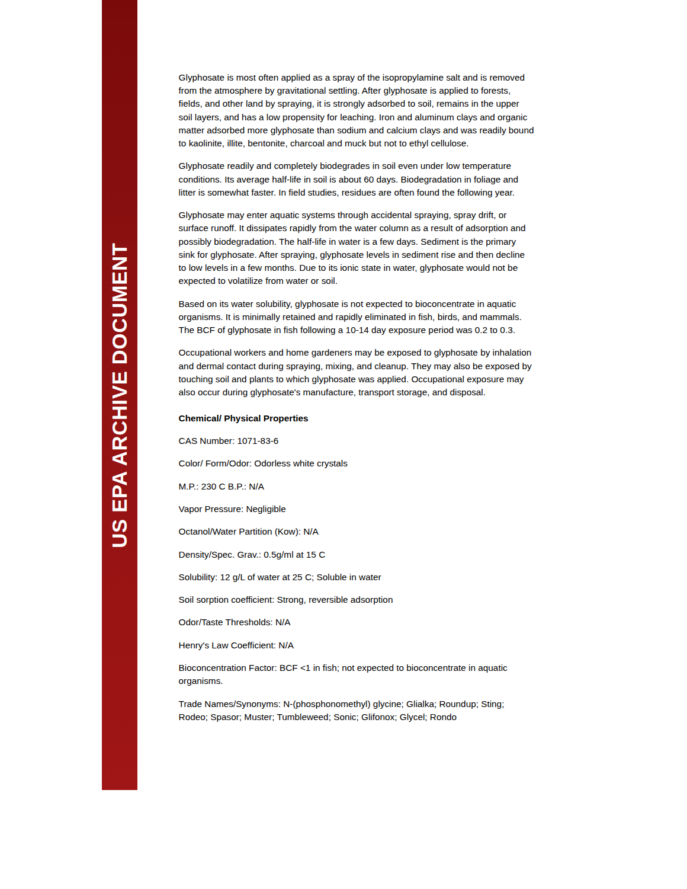US EPA ARCHIVE DOCUMENT
Glyphosate is most often applied as a spray of the isopropylamine salt and is removed from the atmosphere by gravitational settling. After glyphosate is applied to forests, fields, and other land by spraying, it is strongly adsorbed to soil, remains in the upper soil layers, and has a low propensity for leaching. Iron and aluminum clays and organic matter adsorbed more glyphosate than sodium and calcium clays and was readily bound to kaolinite, illite, bentonite, charcoal and muck but not to ethyl cellulose.
Glyphosate readily and completely biodegrades in soil even under low temperature conditions. Its average half-life in soil is about 60 days. Biodegradation in foliage and litter is somewhat faster. In field studies, residues are often found the following year.
Glyphosate may enter aquatic systems through accidental spraying, spray drift, or surface runoff. It dissipates rapidly from the water column as a result of adsorption and possibly biodegradation. The half-life in water is a few days. Sediment is the primary sink for glyphosate. After spraying, glyphosate levels in sediment rise and then decline to low levels in a few months. Due to its ionic state in water, glyphosate would not be expected to volatilize from water or soil.
Based on its water solubility, glyphosate is not expected to bioconcentrate in aquatic organisms. It is minimally retained and rapidly eliminated in fish, birds, and mammals. The BCF of glyphosate in fish following a 10-14 day exposure period was 0.2 to 0.3.
Occupational workers and home gardeners may be exposed to glyphosate by inhalation and dermal contact during spraying, mixing, and cleanup. They may also be exposed by touching soil and plants to which glyphosate was applied. Occupational exposure may also occur during glyphosate's manufacture, transport storage, and disposal.
Chemical/ Physical Properties
CAS Number: 1071-83-6
Color/ Form/Odor: Odorless white crystals
M.P.: 230 C B.P.: N/A
Vapor Pressure: Negligible
Octanol/Water Partition (Kow): N/A
Density/Spec. Grav.: 0.5g/ml at 15 C
Solubility: 12 g/L of water at 25 C; Soluble in water
Soil sorption coefficient: Strong, reversible adsorption
Odor/Taste Thresholds: N/A
Henry's Law Coefficient: N/A
Bioconcentration Factor: BCF <1 in fish; not expected to bioconcentrate in aquatic organisms.
Trade Names/Synonyms: N-(phosphonomethyl) glycine; Glialka; Roundup; Sting; Rodeo; Spasor; Muster; Tumbleweed; Sonic; Glifonox; Glycel; Rondo